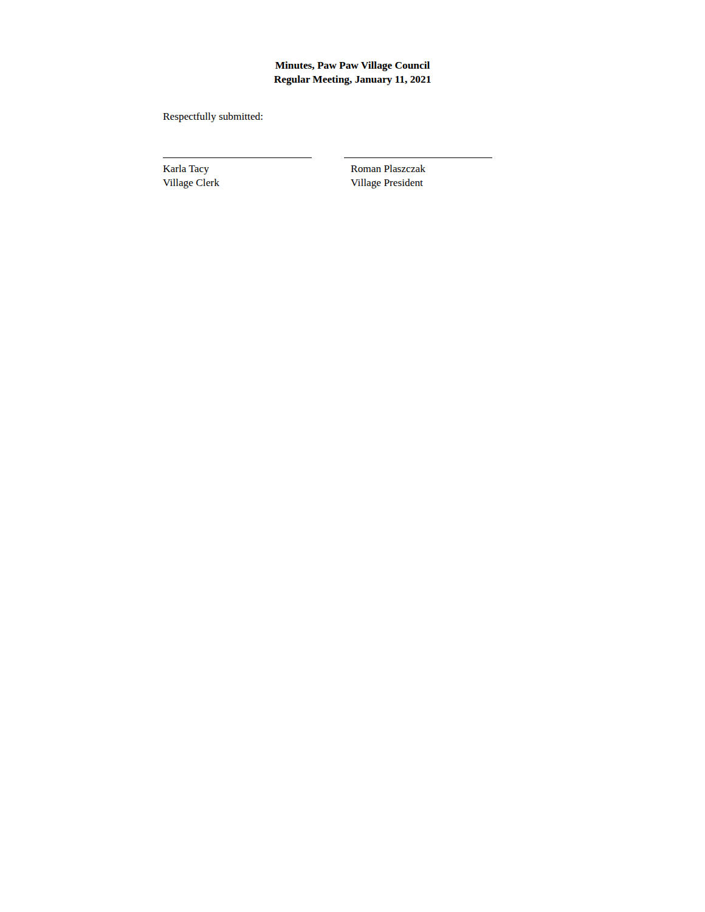Minutes, Paw Paw Village Council Regular Meeting, January 11, 2021
Respectfully submitted:
| Karla Tacy Village Clerk | | Roman Plaszczak Village President |